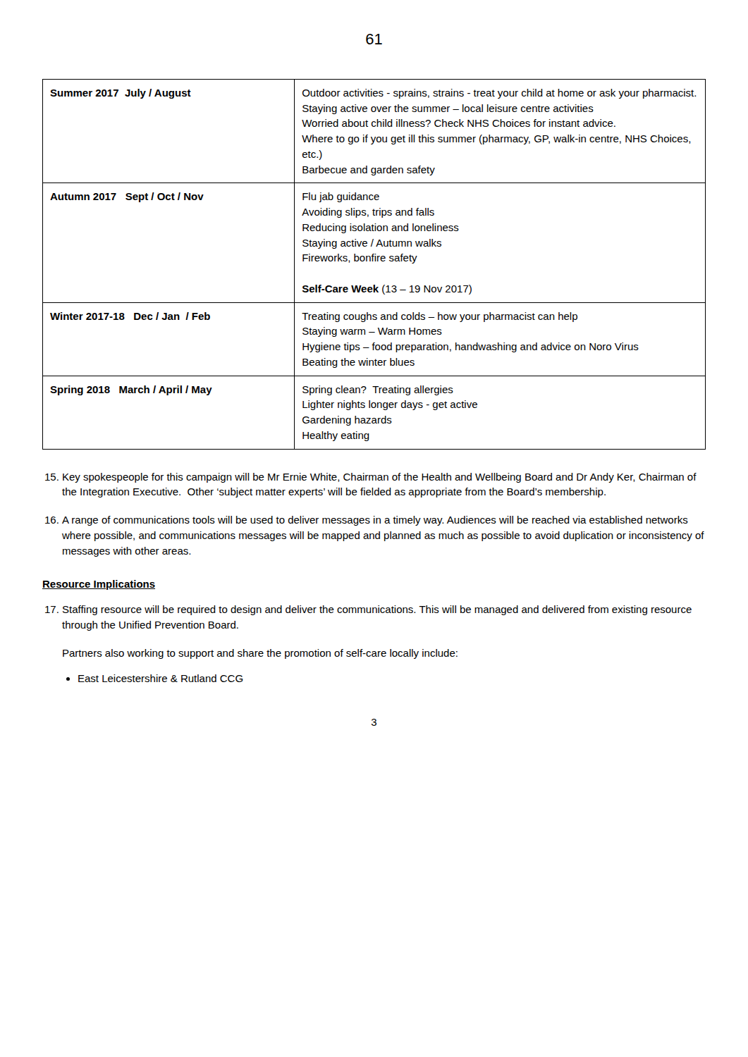61
| Summer 2017 July / August | Outdoor activities - sprains, strains - treat your child at home or ask your pharmacist. Staying active over the summer – local leisure centre activities Worried about child illness? Check NHS Choices for instant advice. Where to go if you get ill this summer (pharmacy, GP, walk-in centre, NHS Choices, etc.) Barbecue and garden safety |
| Autumn 2017 Sept / Oct / Nov | Flu jab guidance Avoiding slips, trips and falls Reducing isolation and loneliness Staying active / Autumn walks Fireworks, bonfire safety Self-Care Week (13 – 19 Nov 2017) |
| Winter 2017-18 Dec / Jan / Feb | Treating coughs and colds – how your pharmacist can help Staying warm – Warm Homes Hygiene tips – food preparation, handwashing and advice on Noro Virus Beating the winter blues |
| Spring 2018 March / April / May | Spring clean? Treating allergies Lighter nights longer days - get active Gardening hazards Healthy eating |
Key spokespeople for this campaign will be Mr Ernie White, Chairman of the Health and Wellbeing Board and Dr Andy Ker, Chairman of the Integration Executive. Other ‘subject matter experts’ will be fielded as appropriate from the Board’s membership.
A range of communications tools will be used to deliver messages in a timely way. Audiences will be reached via established networks where possible, and communications messages will be mapped and planned as much as possible to avoid duplication or inconsistency of messages with other areas.
Resource Implications
Staffing resource will be required to design and deliver the communications. This will be managed and delivered from existing resource through the Unified Prevention Board.
Partners also working to support and share the promotion of self-care locally include:
East Leicestershire & Rutland CCG
3